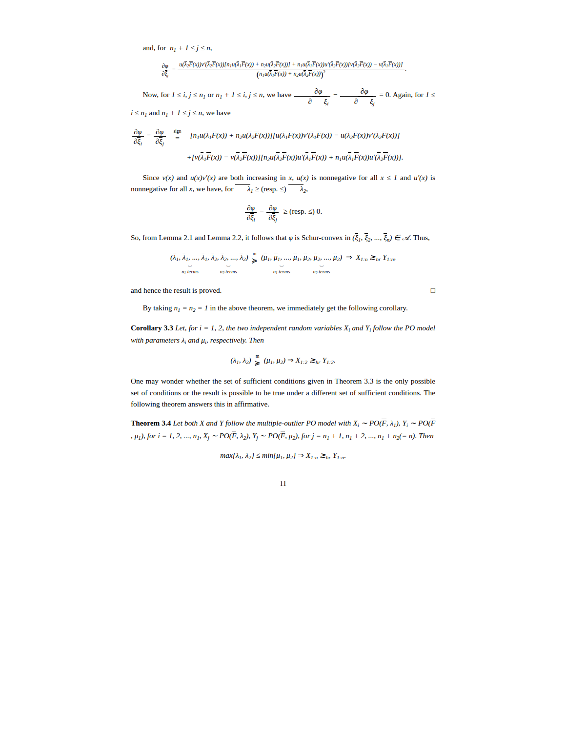and, for n1 + 1 ≤ j ≤ n,
∂φ ∂ξj = u(λ 2 F(x))v′(λ 2 F(x))[n1u(λ 1 F(x)) + n2u(λ 2 F(x))] + n1u(λ 1 F(x))u′(λ 2 F(x))[v(λ 2 F(x)) − v(λ 1 F(x))] (n1u(λ 1 F(x)) + n2u(λ 2 F(x))) 2 .
Now, for 1 ≤ i, j ≤ n1 or n1 + 1 ≤ i, j ≤ n, we have ∂φ ∂ξi − ∂φ ∂ξj = 0. Again, for 1 ≤ i ≤ n1 and n1 + 1 ≤ j ≤ n, we have
∂φ ∂ξi − ∂φ ∂ξj sign= [n1u(λ 1 F(x)) + n2u(λ 2 F(x))][u(λ 1 F(x))v′(λ 1 F(x)) − u(λ 2 F(x))v′(λ 2 F(x))]
+[v(λ 1 F(x)) − v(λ 2 F(x))][n2u(λ 2 F(x))u′(λ 1 F(x)) + n1u(λ 1 F(x))u′(λ 2 F(x))].
Since v(x) and u(x)v′(x) are both increasing in x, u(x) is nonnegative for all x ≤ 1 and u′(x) is nonnegative for all x, we have, for λ 1 ≥ (resp. ≤) λ 2,
∂φ ∂ξi − ∂φ ∂ξj ≥ (resp. ≤) 0.
So, from Lemma 2.1 and Lemma 2.2, it follows that φ is Schur-convex in (ξ 1, ξ 2, ..., ξn) ∈ 𝒜. Thus,
(λ 1, λ 1, ..., λ 1⏟n1 terms, λ 2, λ 2, ..., λ 2⏟n2 terms) m≽ (μ 1, μ 1, ..., μ 1⏟n1 terms, μ 2, μ 2, ..., μ 2⏟n2 terms) ⇒ X1:n ≳hr Y1:n,
and hence the result is proved. □
By taking n1 = n2 = 1 in the above theorem, we immediately get the following corollary.
Corollary 3.3 Let, for i = 1, 2, the two independent random variables Xi and Yi follow the PO model with parameters λi and μi, respectively. Then
(λ1, λ2) m≽ (μ1, μ2) ⇒ X1:2 ≳hr Y1:2.
One may wonder whether the set of sufficient conditions given in Theorem 3.3 is the only possible set of conditions or the result is possible to be true under a different set of sufficient conditions. The following theorem answers this in affirmative.
Theorem 3.4 Let both X and Y follow the multiple-outlier PO model with Xi ∼ PO(F, λ1), Yi ∼ PO(F, μ1), for i = 1, 2, ..., n1, Xj ∼ PO(F, λ2), Yj ∼ PO(F, μ2), for j = n1 + 1, n1 + 2, ..., n1 + n2(= n). Then
max{λ1, λ2} ≤ min{μ1, μ2} ⇒ X1:n ≳hr Y1:n.
11